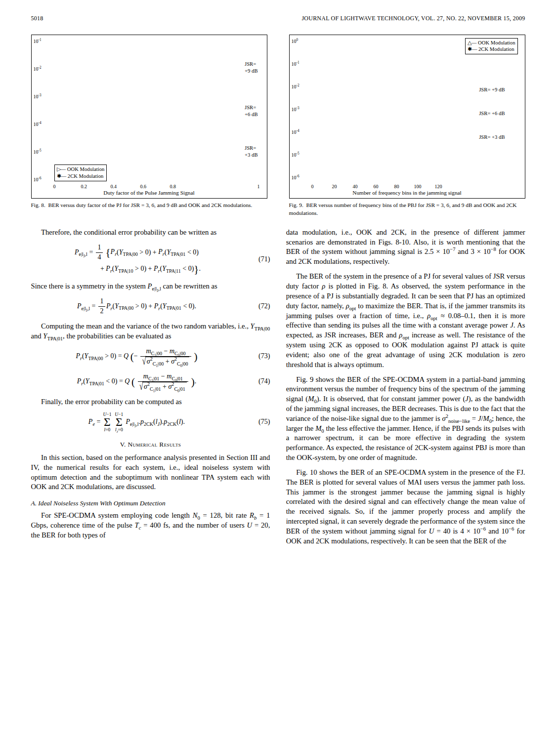5018 JOURNAL OF LIGHTWAVE TECHNOLOGY, VOL. 27, NO. 22, NOVEMBER 15, 2009
BER (Bit Error Rate) 10-1 10-2 10-3 10-4 10-5 10-6 JSR=
+9 dB JSR=
+6 dB JSR=
+3 dB ▷— OOK Modulation
✱— 2CK Modulation 0 0.2 0.4 0.6 0.8 1 Duty factor of the Pulse Jamming Signal
Fig. 8. BER versus duty factor of the PJ for JSR = 3, 6, and 9 dB and OOK and 2CK modulations.
BER (Bit Error Rate) 100 10-1 10-2 10-3 10-4 10-5 10-6 △— OOK Modulation
✱— 2CK Modulation JSR= +9 dB JSR= +6 dB JSR= +3 dB 0 20 40 60 80 100 120 Number of frequency bins in the jamming signal
Fig. 9. BER versus number of frequency bins of the PBJ for JSR = 3, 6, and 9 dB and OOK and 2CK modulations.
Therefore, the conditional error probability can be written as
Pe|lJ,l = 14 {Pr(YTPA|00 > 0) + Pr(YTPA|01 < 0)
+ Pr(YTPA|10 > 0) + Pr(YTPA|11 < 0)}. (71)
Since there is a symmetry in the system Pe|lJ,l can be rewritten as
Pe|lJ,l = 12 Pr(YTPA|00 > 0) + Pr(YTPA|01 < 0). (72)
Computing the mean and the variance of the two random variables, i.e., YTPA|00 and YTPA|01, the probabilities can be evaluated as
Pr(YTPA|00 > 0) = Q (− mC1|00 − mC0|00 √σ2C1|00 + σ2C0|00 ) (73)
Pr(YTPA|01 < 0) = Q ( mC1|01 − mC0|01 √σ2C1|01 + σ2C0|01 ). (74)
Finally, the error probability can be computed as
Pe = U−1 Σl=0 U−1 ΣlJ=0 Pe|lJ,l.p2CK(lJ).p2CK(l). (75)
V. Numerical Results
In this section, based on the performance analysis presented in Section III and IV, the numerical results for each system, i.e., ideal noiseless system with optimum detection and the suboptimum with nonlinear TPA system each with OOK and 2CK modulations, are discussed.
A. Ideal Noiseless System With Optimum Detection
For SPE-OCDMA system employing code length N0 = 128, bit rate Rb = 1 Gbps, coherence time of the pulse Tc = 400 fs, and the number of users U = 20, the BER for both types of
data modulation, i.e., OOK and 2CK, in the presence of different jammer scenarios are demonstrated in Figs. 8-10. Also, it is worth mentioning that the BER of the system without jamming signal is 2.5 × 10−7 and 3 × 10−8 for OOK and 2CK modulations, respectively.
The BER of the system in the presence of a PJ for several values of JSR versus duty factor ρ is plotted in Fig. 8. As observed, the system performance in the presence of a PJ is substantially degraded. It can be seen that PJ has an optimized duty factor, namely, ρopt to maximize the BER. That is, if the jammer transmits its jamming pulses over a fraction of time, i.e., ρopt ≈ 0.08–0.1, then it is more effective than sending its pulses all the time with a constant average power J. As expected, as JSR increases, BER and ρopt increase as well. The resistance of the system using 2CK as opposed to OOK modulation against PJ attack is quite evident; also one of the great advantage of using 2CK modulation is zero threshold that is always optimum.
Fig. 9 shows the BER of the SPE-OCDMA system in a partial-band jamming environment versus the number of frequency bins of the spectrum of the jamming signal (M0). It is observed, that for constant jammer power (J), as the bandwidth of the jamming signal increases, the BER decreases. This is due to the fact that the variance of the noise-like signal due to the jammer is σ2noise−like = J/M0; hence, the larger the M0 the less effective the jammer. Hence, if the PBJ sends its pulses with a narrower spectrum, it can be more effective in degrading the system performance. As expected, the resistance of 2CK-system against PBJ is more than the OOK-system, by one order of magnitude.
Fig. 10 shows the BER of an SPE-OCDMA system in the presence of the FJ. The BER is plotted for several values of MAI users versus the jammer path loss. This jammer is the strongest jammer because the jamming signal is highly correlated with the desired signal and can effectively change the mean value of the received signals. So, if the jammer properly process and amplify the intercepted signal, it can severely degrade the performance of the system since the BER of the system without jamming signal for U = 40 is 4 × 10−6 and 10−6 for OOK and 2CK modulations, respectively. It can be seen that the BER of the